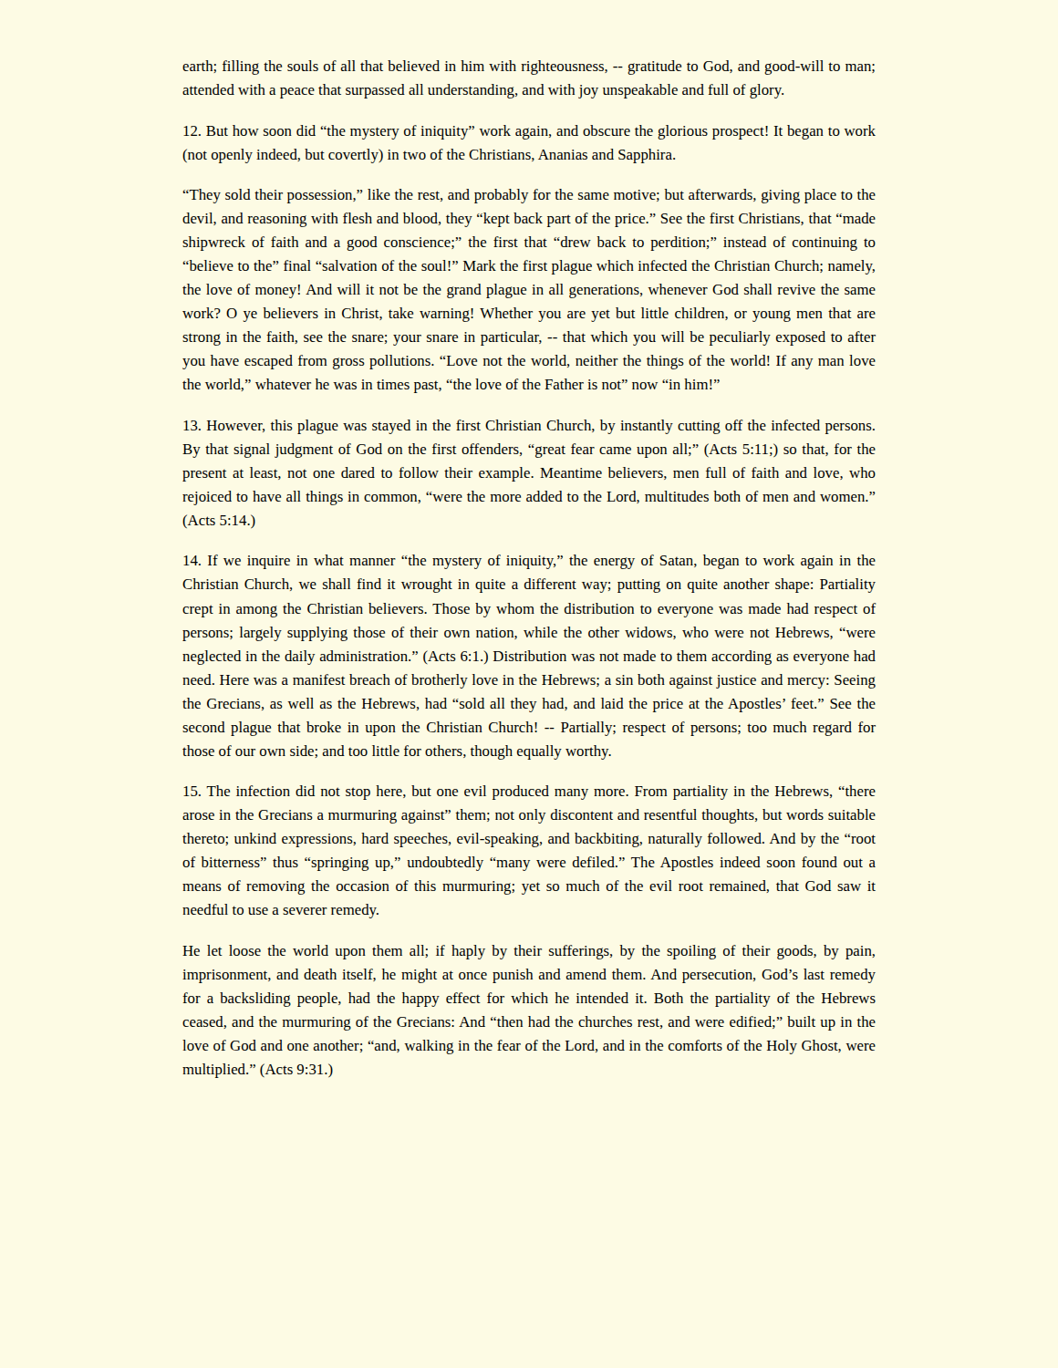earth; filling the souls of all that believed in him with righteousness, -- gratitude to God, and good-will to man; attended with a peace that surpassed all understanding, and with joy unspeakable and full of glory.
12. But how soon did “the mystery of iniquity” work again, and obscure the glorious prospect! It began to work (not openly indeed, but covertly) in two of the Christians, Ananias and Sapphira.
“They sold their possession,” like the rest, and probably for the same motive; but afterwards, giving place to the devil, and reasoning with flesh and blood, they “kept back part of the price.” See the first Christians, that “made shipwreck of faith and a good conscience;” the first that “drew back to perdition;” instead of continuing to “believe to the” final “salvation of the soul!” Mark the first plague which infected the Christian Church; namely, the love of money! And will it not be the grand plague in all generations, whenever God shall revive the same work? O ye believers in Christ, take warning! Whether you are yet but little children, or young men that are strong in the faith, see the snare; your snare in particular, -- that which you will be peculiarly exposed to after you have escaped from gross pollutions. “Love not the world, neither the things of the world! If any man love the world,” whatever he was in times past, “the love of the Father is not” now “in him!”
13. However, this plague was stayed in the first Christian Church, by instantly cutting off the infected persons. By that signal judgment of God on the first offenders, “great fear came upon all;” (Acts 5:11;) so that, for the present at least, not one dared to follow their example. Meantime believers, men full of faith and love, who rejoiced to have all things in common, “were the more added to the Lord, multitudes both of men and women.” (Acts 5:14.)
14. If we inquire in what manner “the mystery of iniquity,” the energy of Satan, began to work again in the Christian Church, we shall find it wrought in quite a different way; putting on quite another shape: Partiality crept in among the Christian believers. Those by whom the distribution to everyone was made had respect of persons; largely supplying those of their own nation, while the other widows, who were not Hebrews, “were neglected in the daily administration.” (Acts 6:1.) Distribution was not made to them according as everyone had need. Here was a manifest breach of brotherly love in the Hebrews; a sin both against justice and mercy: Seeing the Grecians, as well as the Hebrews, had “sold all they had, and laid the price at the Apostles’ feet.” See the second plague that broke in upon the Christian Church! -- Partially; respect of persons; too much regard for those of our own side; and too little for others, though equally worthy.
15. The infection did not stop here, but one evil produced many more. From partiality in the Hebrews, “there arose in the Grecians a murmuring against” them; not only discontent and resentful thoughts, but words suitable thereto; unkind expressions, hard speeches, evil-speaking, and backbiting, naturally followed. And by the “root of bitterness” thus “springing up,” undoubtedly “many were defiled.” The Apostles indeed soon found out a means of removing the occasion of this murmuring; yet so much of the evil root remained, that God saw it needful to use a severer remedy.
He let loose the world upon them all; if haply by their sufferings, by the spoiling of their goods, by pain, imprisonment, and death itself, he might at once punish and amend them. And persecution, God’s last remedy for a backsliding people, had the happy effect for which he intended it. Both the partiality of the Hebrews ceased, and the murmuring of the Grecians: And “then had the churches rest, and were edified;” built up in the love of God and one another; “and, walking in the fear of the Lord, and in the comforts of the Holy Ghost, were multiplied.” (Acts 9:31.)